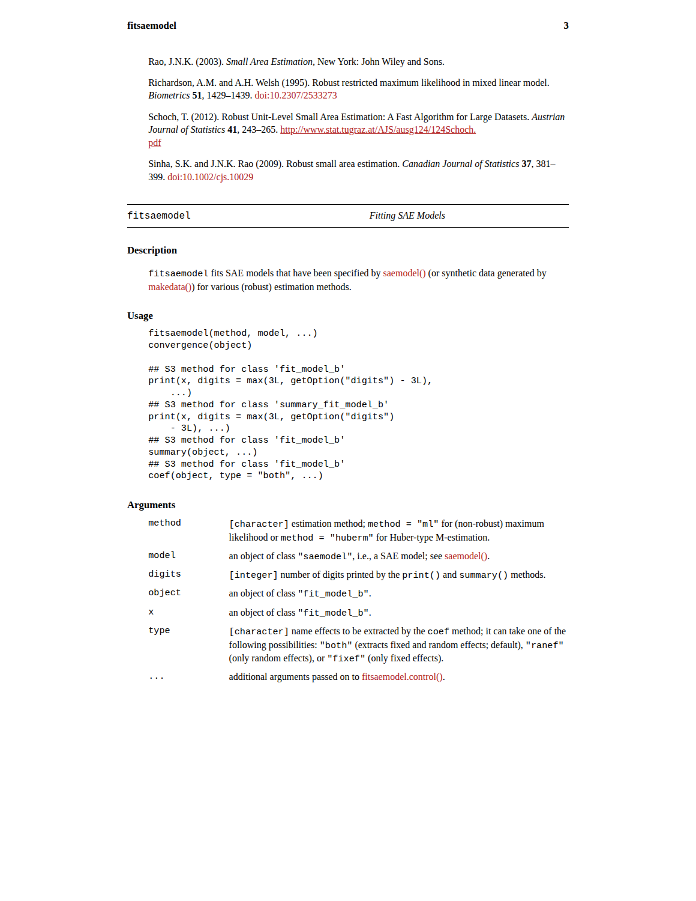fitsaemodel 3
Rao, J.N.K. (2003). Small Area Estimation, New York: John Wiley and Sons.
Richardson, A.M. and A.H. Welsh (1995). Robust restricted maximum likelihood in mixed linear model. Biometrics 51, 1429–1439. doi:10.2307/2533273
Schoch, T. (2012). Robust Unit-Level Small Area Estimation: A Fast Algorithm for Large Datasets. Austrian Journal of Statistics 41, 243–265. http://www.stat.tugraz.at/AJS/ausg124/124Schoch.
pdf
Sinha, S.K. and J.N.K. Rao (2009). Robust small area estimation. Canadian Journal of Statistics 37, 381–399. doi:10.1002/cjs.10029
fitsaemodel Fitting SAE Models
Description
fitsaemodel fits SAE models that have been specified by saemodel() (or synthetic data generated by makedata()) for various (robust) estimation methods.
Usage
fitsaemodel(method, model, ...)
convergence(object)

## S3 method for class 'fit_model_b'
print(x, digits = max(3L, getOption("digits") - 3L),
    ...)
## S3 method for class 'summary_fit_model_b'
print(x, digits = max(3L, getOption("digits")
    - 3L), ...)
## S3 method for class 'fit_model_b'
summary(object, ...)
## S3 method for class 'fit_model_b'
coef(object, type = "both", ...)
Arguments
method
[character] estimation method; method = "ml" for (non-robust) maximum likelihood or method = "huberm" for Huber-type M-estimation.
model
an object of class "saemodel", i.e., a SAE model; see saemodel().
digits
[integer] number of digits printed by the print() and summary() methods.
object
an object of class "fit_model_b".
x
an object of class "fit_model_b".
type
[character] name effects to be extracted by the coef method; it can take one of the following possibilities: "both" (extracts fixed and random effects; default), "ranef" (only random effects), or "fixef" (only fixed effects).
...
additional arguments passed on to fitsaemodel.control().